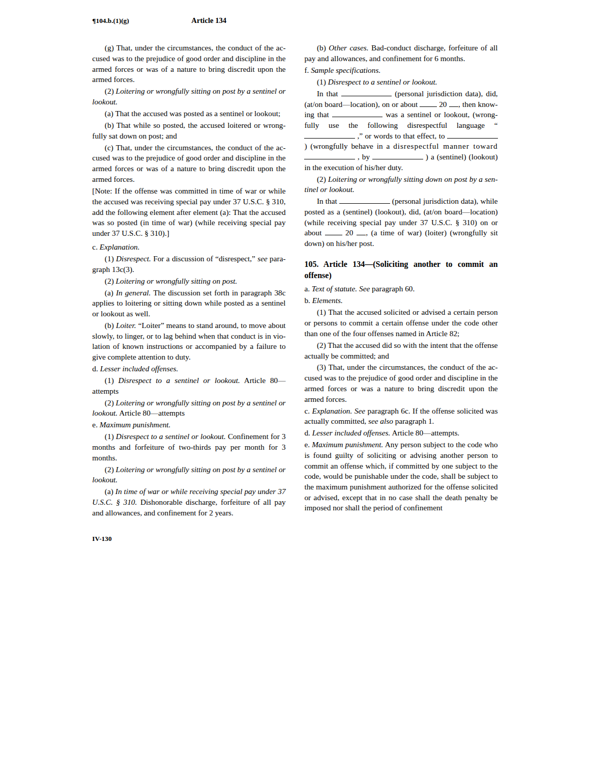¶104.b.(1)(g) Article 134
(g) That, under the circumstances, the conduct of the accused was to the prejudice of good order and discipline in the armed forces or was of a nature to bring discredit upon the armed forces.
(2) Loitering or wrongfully sitting on post by a sentinel or lookout.
(a) That the accused was posted as a sentinel or lookout;
(b) That while so posted, the accused loitered or wrongfully sat down on post; and
(c) That, under the circumstances, the conduct of the accused was to the prejudice of good order and discipline in the armed forces or was of a nature to bring discredit upon the armed forces.
[Note: If the offense was committed in time of war or while the accused was receiving special pay under 37 U.S.C. § 310, add the following element after element (a): That the accused was so posted (in time of war) (while receiving special pay under 37 U.S.C. § 310).]
c. Explanation.
(1) Disrespect. For a discussion of “disrespect,” see paragraph 13c(3).
(2) Loitering or wrongfully sitting on post.
(a) In general. The discussion set forth in paragraph 38c applies to loitering or sitting down while posted as a sentinel or lookout as well.
(b) Loiter. “Loiter” means to stand around, to move about slowly, to linger, or to lag behind when that conduct is in violation of known instructions or accompanied by a failure to give complete attention to duty.
d. Lesser included offenses.
(1) Disrespect to a sentinel or lookout. Article 80—attempts
(2) Loitering or wrongfully sitting on post by a sentinel or lookout. Article 80—attempts
e. Maximum punishment.
(1) Disrespect to a sentinel or lookout. Confinement for 3 months and forfeiture of two-thirds pay per month for 3 months.
(2) Loitering or wrongfully sitting on post by a sentinel or lookout.
(a) In time of war or while receiving special pay under 37 U.S.C. § 310. Dishonorable discharge, forfeiture of all pay and allowances, and confinement for 2 years.
(b) Other cases. Bad-conduct discharge, forfeiture of all pay and allowances, and confinement for 6 months.
f. Sample specifications.
(1) Disrespect to a sentinel or lookout.
In that (personal jurisdiction data), did, (at/on board—location), on or about 20 , then knowing that was a sentinel or lookout, (wrongfully use the following disrespectful language “ ,” or words to that effect, to ) (wrongfully behave in a disrespectful manner toward , by ) a (sentinel) (lookout) in the execution of his/her duty.
(2) Loitering or wrongfully sitting down on post by a sentinel or lookout.
In that (personal jurisdiction data), while posted as a (sentinel) (lookout), did, (at/on board—location) (while receiving special pay under 37 U.S.C. § 310) on or about 20 , (a time of war) (loiter) (wrongfully sit down) on his/her post.
105. Article 134—(Soliciting another to commit an offense)
a. Text of statute. See paragraph 60.
b. Elements.
(1) That the accused solicited or advised a certain person or persons to commit a certain offense under the code other than one of the four offenses named in Article 82;
(2) That the accused did so with the intent that the offense actually be committed; and
(3) That, under the circumstances, the conduct of the accused was to the prejudice of good order and discipline in the armed forces or was a nature to bring discredit upon the armed forces.
c. Explanation. See paragraph 6c. If the offense solicited was actually committed, see also paragraph 1.
d. Lesser included offenses. Article 80—attempts.
e. Maximum punishment. Any person subject to the code who is found guilty of soliciting or advising another person to commit an offense which, if committed by one subject to the code, would be punishable under the code, shall be subject to the maximum punishment authorized for the offense solicited or advised, except that in no case shall the death penalty be imposed nor shall the period of confinement
IV-130